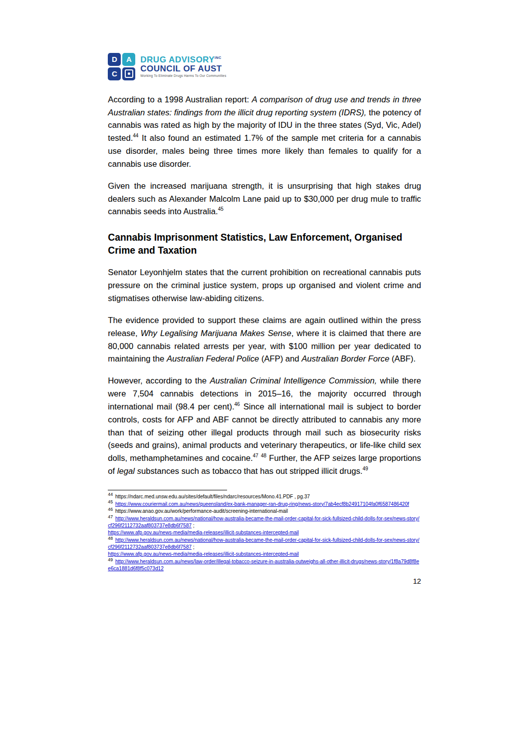D
A
C
DRUG ADVISORYINC
COUNCIL OF AUST
Working To Eliminate Drugs Harms To Our Communities
According to a 1998 Australian report: A comparison of drug use and trends in three Australian states: findings from the illicit drug reporting system (IDRS), the potency of cannabis was rated as high by the majority of IDU in the three states (Syd, Vic, Adel) tested.44 It also found an estimated 1.7% of the sample met criteria for a cannabis use disorder, males being three times more likely than females to qualify for a cannabis use disorder.
Given the increased marijuana strength, it is unsurprising that high stakes drug dealers such as Alexander Malcolm Lane paid up to $30,000 per drug mule to traffic cannabis seeds into Australia.45
Cannabis Imprisonment Statistics, Law Enforcement, Organised Crime and Taxation
Senator Leyonhjelm states that the current prohibition on recreational cannabis puts pressure on the criminal justice system, props up organised and violent crime and stigmatises otherwise law-abiding citizens.
The evidence provided to support these claims are again outlined within the press release, Why Legalising Marijuana Makes Sense, where it is claimed that there are 80,000 cannabis related arrests per year, with $100 million per year dedicated to maintaining the Australian Federal Police (AFP) and Australian Border Force (ABF).
However, according to the Australian Criminal Intelligence Commission, while there were 7,504 cannabis detections in 2015–16, the majority occurred through international mail (98.4 per cent).46 Since all international mail is subject to border controls, costs for AFP and ABF cannot be directly attributed to cannabis any more than that of seizing other illegal products through mail such as biosecurity risks (seeds and grains), animal products and veterinary therapeutics, or life-like child sex dolls, methamphetamines and cocaine.47 48 Further, the AFP seizes large proportions of legal substances such as tobacco that has out stripped illicit drugs.49
44 https://ndarc.med.unsw.edu.au/sites/default/files/ndarc/resources/Mono.41.PDF , pg.37
45 https://www.couriermail.com.au/news/queensland/ex-bank-manager-ran-drug-ring/news-story/7ab4ecf8b24917104fa0f6587486420f
46 https://www.anao.gov.au/work/performance-audit/screening-international-mail
47 http://www.heraldsun.com.au/news/national/how-australia-became-the-mail-order-capital-for-sick-fullsized-child-dolls-for-sex/news-story/cf296f2112732aaf803737e8db6f7587 ;
https://www.afp.gov.au/news-media/media-releases/illicit-substances-intercepted-mail
48 http://www.heraldsun.com.au/news/national/how-australia-became-the-mail-order-capital-for-sick-fullsized-child-dolls-for-sex/news-story/cf296f2112732aaf803737e8db6f7587 ;
https://www.afp.gov.au/news-media/media-releases/illicit-substances-intercepted-mail
49 http://www.heraldsun.com.au/news/law-order/illegal-tobacco-seizure-in-australia-outweighs-all-other-illicit-drugs/news-story/1f8a79d8f8ee6ca1881d6f8f5c073d12
12